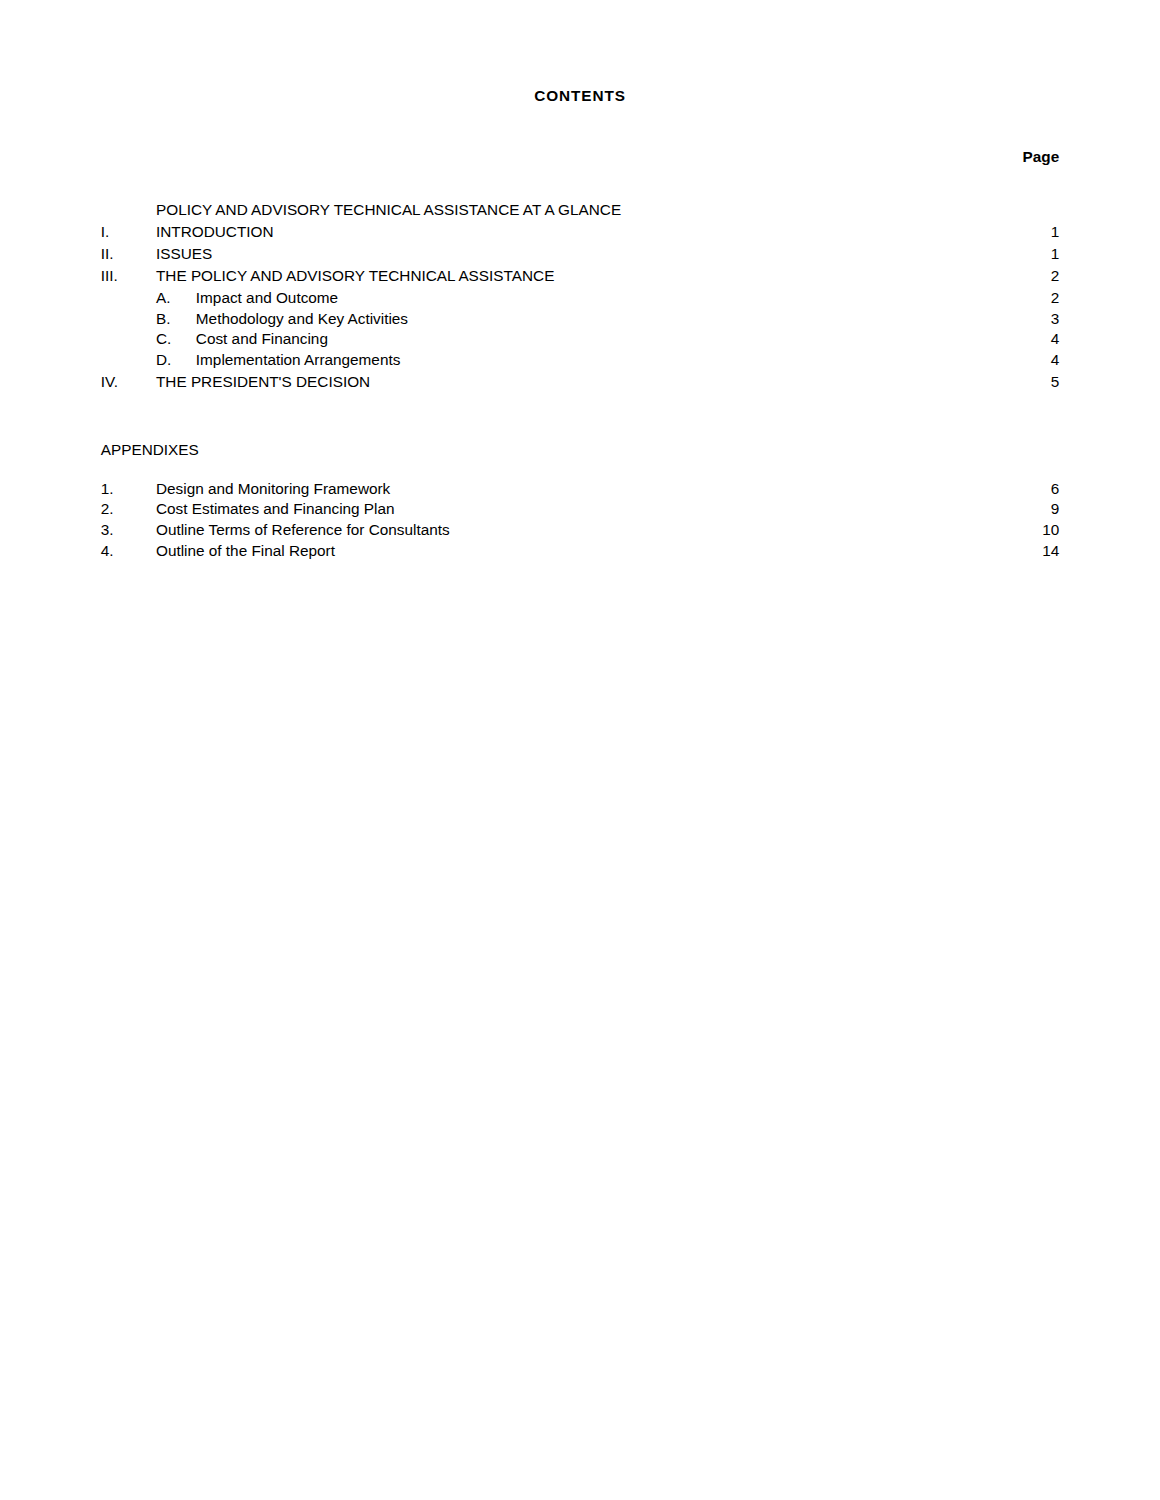CONTENTS
Page
| | POLICY AND ADVISORY TECHNICAL ASSISTANCE AT A GLANCE | |
| I. | INTRODUCTION | 1 |
| II. | ISSUES | 1 |
| III. | THE POLICY AND ADVISORY TECHNICAL ASSISTANCE | 2 |
| | A. Impact and Outcome | 2 |
| | B. Methodology and Key Activities | 3 |
| | C. Cost and Financing | 4 |
| | D. Implementation Arrangements | 4 |
| IV. | THE PRESIDENT'S DECISION | 5 |
APPENDIXES
| 1. | Design and Monitoring Framework | 6 |
| 2. | Cost Estimates and Financing Plan | 9 |
| 3. | Outline Terms of Reference for Consultants | 10 |
| 4. | Outline of the Final Report | 14 |